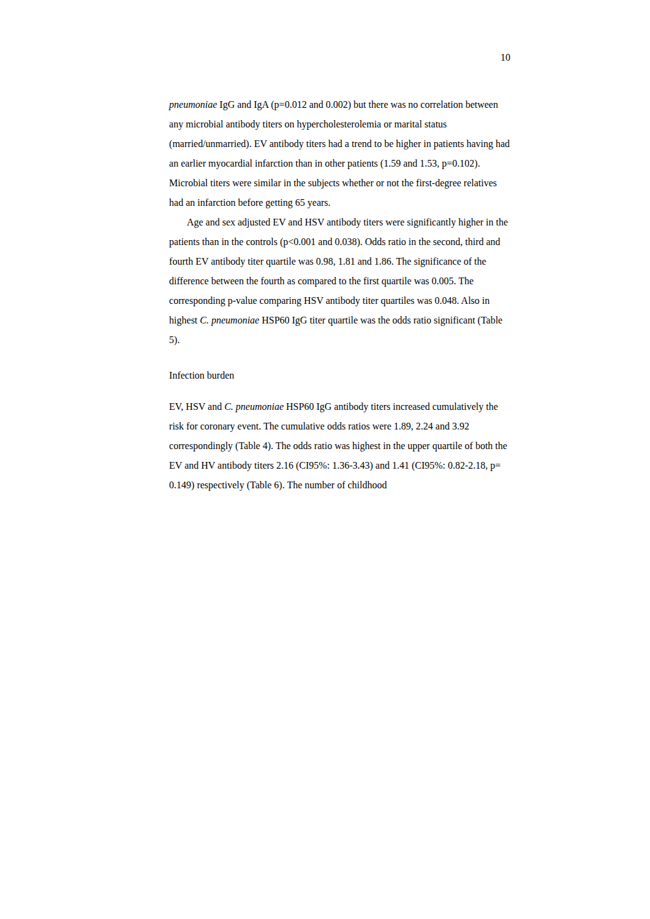10
pneumoniae IgG and IgA (p=0.012 and 0.002) but there was no correlation between any microbial antibody titers on hypercholesterolemia or marital status (married/unmarried). EV antibody titers had a trend to be higher in patients having had an earlier myocardial infarction than in other patients (1.59 and 1.53, p=0.102). Microbial titers were similar in the subjects whether or not the first-degree relatives had an infarction before getting 65 years.
Age and sex adjusted EV and HSV antibody titers were significantly higher in the patients than in the controls (p<0.001 and 0.038). Odds ratio in the second, third and fourth EV antibody titer quartile was 0.98, 1.81 and 1.86. The significance of the difference between the fourth as compared to the first quartile was 0.005. The corresponding p-value comparing HSV antibody titer quartiles was 0.048. Also in highest C. pneumoniae HSP60 IgG titer quartile was the odds ratio significant (Table 5).
Infection burden
EV, HSV and C. pneumoniae HSP60 IgG antibody titers increased cumulatively the risk for coronary event. The cumulative odds ratios were 1.89, 2.24 and 3.92 correspondingly (Table 4). The odds ratio was highest in the upper quartile of both the EV and HV antibody titers 2.16 (CI95%: 1.36-3.43) and 1.41 (CI95%: 0.82-2.18, p= 0.149) respectively (Table 6). The number of childhood